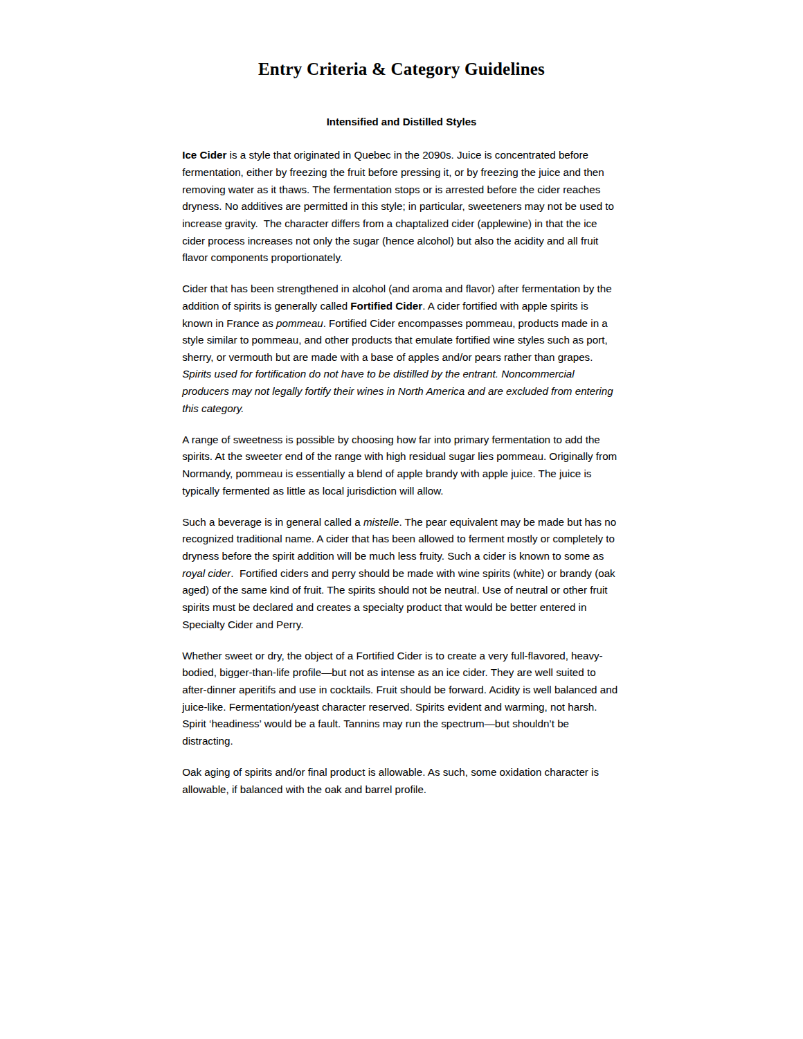Entry Criteria & Category Guidelines
Intensified and Distilled Styles
Ice Cider is a style that originated in Quebec in the 2090s. Juice is concentrated before fermentation, either by freezing the fruit before pressing it, or by freezing the juice and then removing water as it thaws. The fermentation stops or is arrested before the cider reaches dryness. No additives are permitted in this style; in particular, sweeteners may not be used to increase gravity. The character differs from a chaptalized cider (applewine) in that the ice cider process increases not only the sugar (hence alcohol) but also the acidity and all fruit flavor components proportionately.
Cider that has been strengthened in alcohol (and aroma and flavor) after fermentation by the addition of spirits is generally called Fortified Cider. A cider fortified with apple spirits is known in France as pommeau. Fortified Cider encompasses pommeau, products made in a style similar to pommeau, and other products that emulate fortified wine styles such as port, sherry, or vermouth but are made with a base of apples and/or pears rather than grapes.
Spirits used for fortification do not have to be distilled by the entrant. Noncommercial producers may not legally fortify their wines in North America and are excluded from entering this category.
A range of sweetness is possible by choosing how far into primary fermentation to add the spirits. At the sweeter end of the range with high residual sugar lies pommeau. Originally from Normandy, pommeau is essentially a blend of apple brandy with apple juice. The juice is typically fermented as little as local jurisdiction will allow.
Such a beverage is in general called a mistelle. The pear equivalent may be made but has no recognized traditional name. A cider that has been allowed to ferment mostly or completely to dryness before the spirit addition will be much less fruity. Such a cider is known to some as royal cider. Fortified ciders and perry should be made with wine spirits (white) or brandy (oak aged) of the same kind of fruit. The spirits should not be neutral. Use of neutral or other fruit spirits must be declared and creates a specialty product that would be better entered in Specialty Cider and Perry.
Whether sweet or dry, the object of a Fortified Cider is to create a very full-flavored, heavy-bodied, bigger-than-life profile—but not as intense as an ice cider. They are well suited to after-dinner aperitifs and use in cocktails. Fruit should be forward. Acidity is well balanced and juice-like. Fermentation/yeast character reserved. Spirits evident and warming, not harsh. Spirit ‘headiness’ would be a fault. Tannins may run the spectrum—but shouldn’t be distracting.
Oak aging of spirits and/or final product is allowable. As such, some oxidation character is allowable, if balanced with the oak and barrel profile.